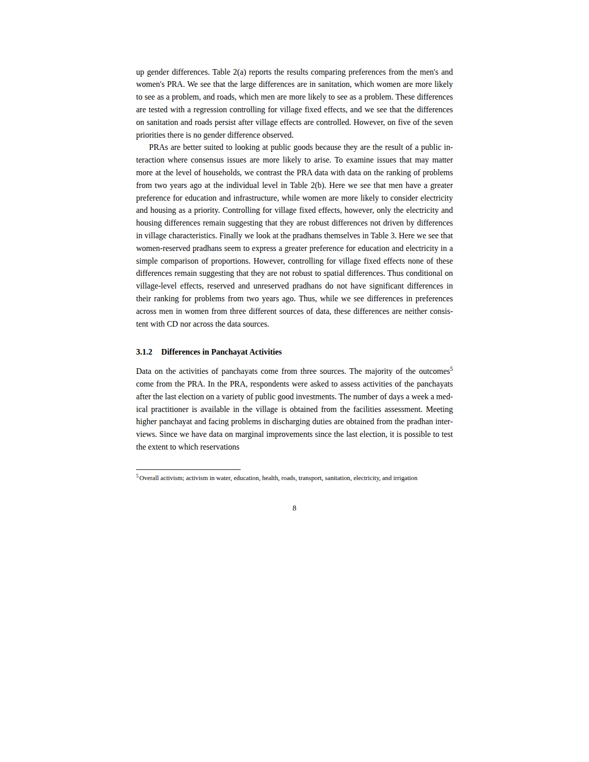up gender differences. Table 2(a) reports the results comparing preferences from the men's and women's PRA. We see that the large differences are in sanitation, which women are more likely to see as a problem, and roads, which men are more likely to see as a problem. These differences are tested with a regression controlling for village fixed effects, and we see that the differences on sanitation and roads persist after village effects are controlled. However, on five of the seven priorities there is no gender difference observed.
PRAs are better suited to looking at public goods because they are the result of a public interaction where consensus issues are more likely to arise. To examine issues that may matter more at the level of households, we contrast the PRA data with data on the ranking of problems from two years ago at the individual level in Table 2(b). Here we see that men have a greater preference for education and infrastructure, while women are more likely to consider electricity and housing as a priority. Controlling for village fixed effects, however, only the electricity and housing differences remain suggesting that they are robust differences not driven by differences in village characteristics. Finally we look at the pradhans themselves in Table 3. Here we see that women-reserved pradhans seem to express a greater preference for education and electricity in a simple comparison of proportions. However, controlling for village fixed effects none of these differences remain suggesting that they are not robust to spatial differences. Thus conditional on village-level effects, reserved and unreserved pradhans do not have significant differences in their ranking for problems from two years ago. Thus, while we see differences in preferences across men in women from three different sources of data, these differences are neither consistent with CD nor across the data sources.
3.1.2 Differences in Panchayat Activities
Data on the activities of panchayats come from three sources. The majority of the outcomes5 come from the PRA. In the PRA, respondents were asked to assess activities of the panchayats after the last election on a variety of public good investments. The number of days a week a medical practitioner is available in the village is obtained from the facilities assessment. Meeting higher panchayat and facing problems in discharging duties are obtained from the pradhan interviews. Since we have data on marginal improvements since the last election, it is possible to test the extent to which reservations
5 Overall activism; activism in water, education, health, roads, transport, sanitation, electricity, and irrigation
8